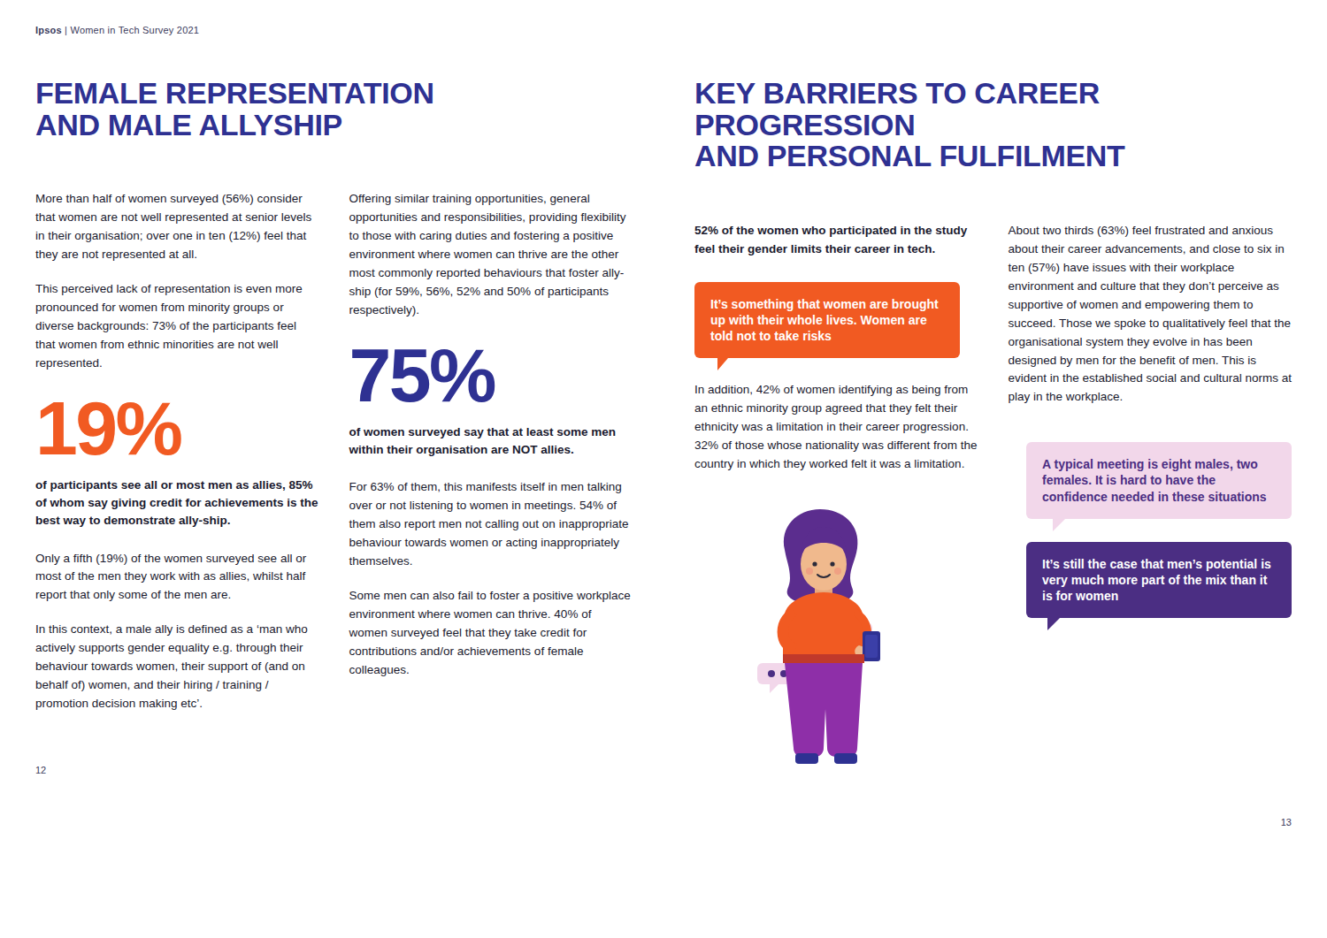Ipsos | Women in Tech Survey 2021
Female representation
and male allyship
More than half of women surveyed (56%) consider that women are not well represented at senior levels in their organisation; over one in ten (12%) feel that they are not represented at all.
This perceived lack of representation is even more pronounced for women from minority groups or diverse backgrounds: 73% of the participants feel that women from ethnic minorities are not well represented.
19%
of participants see all or most men as allies, 85% of whom say giving credit for achievements is the best way to demonstrate ally-ship.
Only a fifth (19%) of the women surveyed see all or most of the men they work with as allies, whilst half report that only some of the men are.
In this context, a male ally is defined as a ‘man who actively supports gender equality e.g. through their behaviour towards women, their support of (and on behalf of) women, and their hiring / training / promotion decision making etc’.
Offering similar training opportunities, general opportunities and responsibilities, providing flexibility to those with caring duties and fostering a positive environment where women can thrive are the other most commonly reported behaviours that foster ally-ship (for 59%, 56%, 52% and 50% of participants respectively).
75%
of women surveyed say that at least some men within their organisation are NOT allies.
For 63% of them, this manifests itself in men talking over or not listening to women in meetings. 54% of them also report men not calling out on inappropriate behaviour towards women or acting inappropriately themselves.
Some men can also fail to foster a positive workplace environment where women can thrive. 40% of women surveyed feel that they take credit for contributions and/or achievements of female colleagues.
12
Key barriers to career progression
and personal fulfilment
52% of the women who participated in the study feel their gender limits their career in tech.
It’s something that women are brought up with their whole lives. Women are told not to take risks
In addition, 42% of women identifying as being from an ethnic minority group agreed that they felt their ethnicity was a limitation in their career progression. 32% of those whose nationality was different from the country in which they worked felt it was a limitation.
About two thirds (63%) feel frustrated and anxious about their career advancements, and close to six in ten (57%) have issues with their workplace environment and culture that they don’t perceive as supportive of women and empowering them to succeed. Those we spoke to qualitatively feel that the organisational system they evolve in has been designed by men for the benefit of men. This is evident in the established social and cultural norms at play in the workplace.
A typical meeting is eight males, two females. It is hard to have the confidence needed in these situations
It’s still the case that men’s potential is very much more part of the mix than it is for women
13